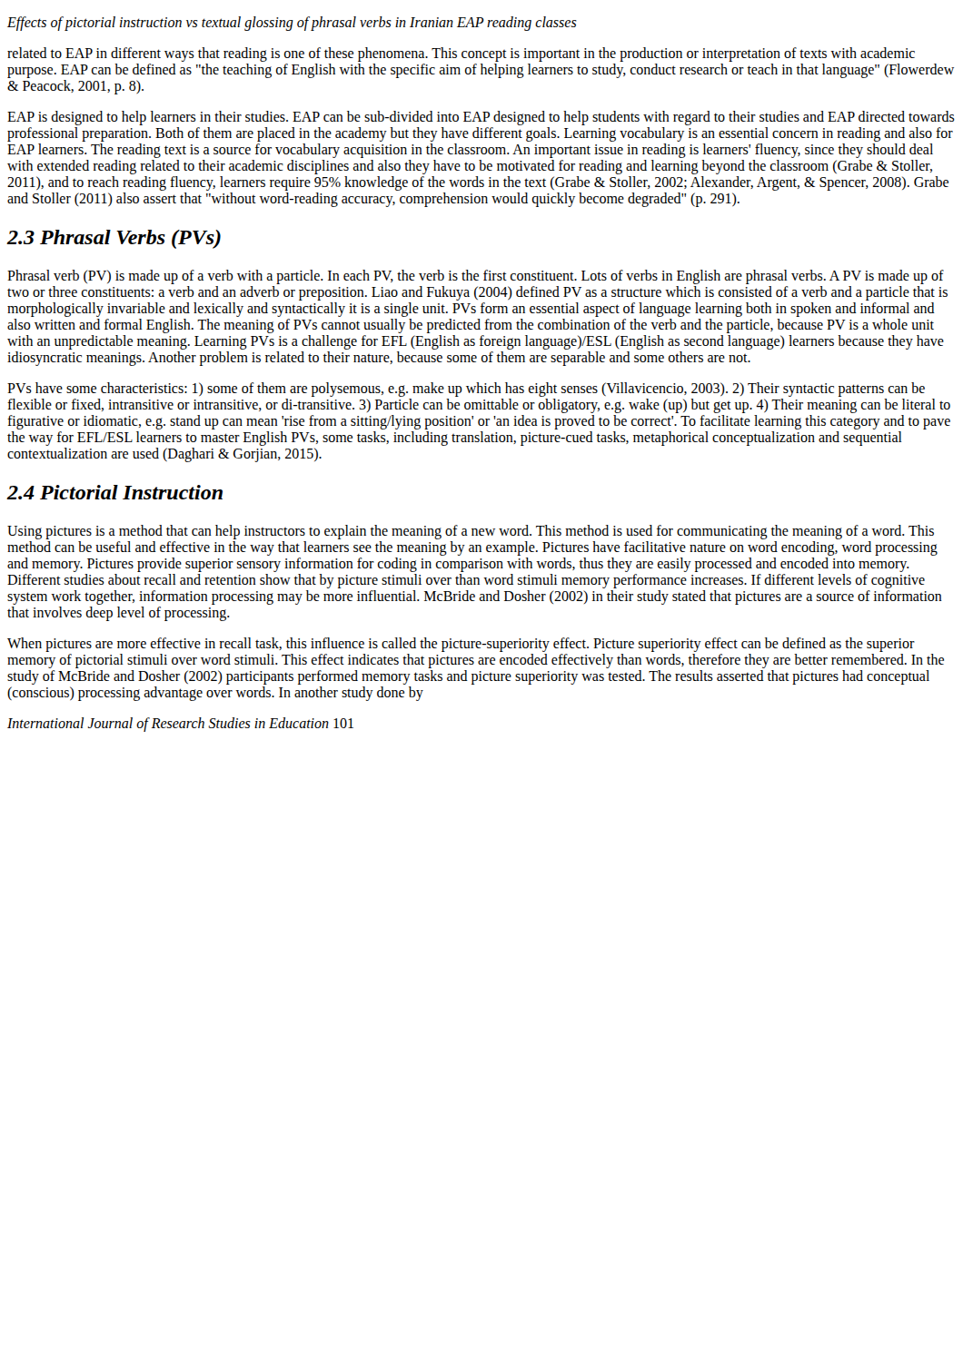Effects of pictorial instruction vs textual glossing of phrasal verbs in Iranian EAP reading classes
related to EAP in different ways that reading is one of these phenomena. This concept is important in the production or interpretation of texts with academic purpose. EAP can be defined as "the teaching of English with the specific aim of helping learners to study, conduct research or teach in that language" (Flowerdew & Peacock, 2001, p. 8).
EAP is designed to help learners in their studies. EAP can be sub-divided into EAP designed to help students with regard to their studies and EAP directed towards professional preparation. Both of them are placed in the academy but they have different goals. Learning vocabulary is an essential concern in reading and also for EAP learners. The reading text is a source for vocabulary acquisition in the classroom. An important issue in reading is learners' fluency, since they should deal with extended reading related to their academic disciplines and also they have to be motivated for reading and learning beyond the classroom (Grabe & Stoller, 2011), and to reach reading fluency, learners require 95% knowledge of the words in the text (Grabe & Stoller, 2002; Alexander, Argent, & Spencer, 2008). Grabe and Stoller (2011) also assert that "without word-reading accuracy, comprehension would quickly become degraded" (p. 291).
2.3 Phrasal Verbs (PVs)
Phrasal verb (PV) is made up of a verb with a particle. In each PV, the verb is the first constituent. Lots of verbs in English are phrasal verbs. A PV is made up of two or three constituents: a verb and an adverb or preposition. Liao and Fukuya (2004) defined PV as a structure which is consisted of a verb and a particle that is morphologically invariable and lexically and syntactically it is a single unit. PVs form an essential aspect of language learning both in spoken and informal and also written and formal English. The meaning of PVs cannot usually be predicted from the combination of the verb and the particle, because PV is a whole unit with an unpredictable meaning. Learning PVs is a challenge for EFL (English as foreign language)/ESL (English as second language) learners because they have idiosyncratic meanings. Another problem is related to their nature, because some of them are separable and some others are not.
PVs have some characteristics: 1) some of them are polysemous, e.g. make up which has eight senses (Villavicencio, 2003). 2) Their syntactic patterns can be flexible or fixed, intransitive or intransitive, or di-transitive. 3) Particle can be omittable or obligatory, e.g. wake (up) but get up. 4) Their meaning can be literal to figurative or idiomatic, e.g. stand up can mean 'rise from a sitting/lying position' or 'an idea is proved to be correct'. To facilitate learning this category and to pave the way for EFL/ESL learners to master English PVs, some tasks, including translation, picture-cued tasks, metaphorical conceptualization and sequential contextualization are used (Daghari & Gorjian, 2015).
2.4 Pictorial Instruction
Using pictures is a method that can help instructors to explain the meaning of a new word. This method is used for communicating the meaning of a word. This method can be useful and effective in the way that learners see the meaning by an example. Pictures have facilitative nature on word encoding, word processing and memory. Pictures provide superior sensory information for coding in comparison with words, thus they are easily processed and encoded into memory. Different studies about recall and retention show that by picture stimuli over than word stimuli memory performance increases. If different levels of cognitive system work together, information processing may be more influential. McBride and Dosher (2002) in their study stated that pictures are a source of information that involves deep level of processing.
When pictures are more effective in recall task, this influence is called the picture-superiority effect. Picture superiority effect can be defined as the superior memory of pictorial stimuli over word stimuli. This effect indicates that pictures are encoded effectively than words, therefore they are better remembered. In the study of McBride and Dosher (2002) participants performed memory tasks and picture superiority was tested. The results asserted that pictures had conceptual (conscious) processing advantage over words. In another study done by
International Journal of Research Studies in Education 101